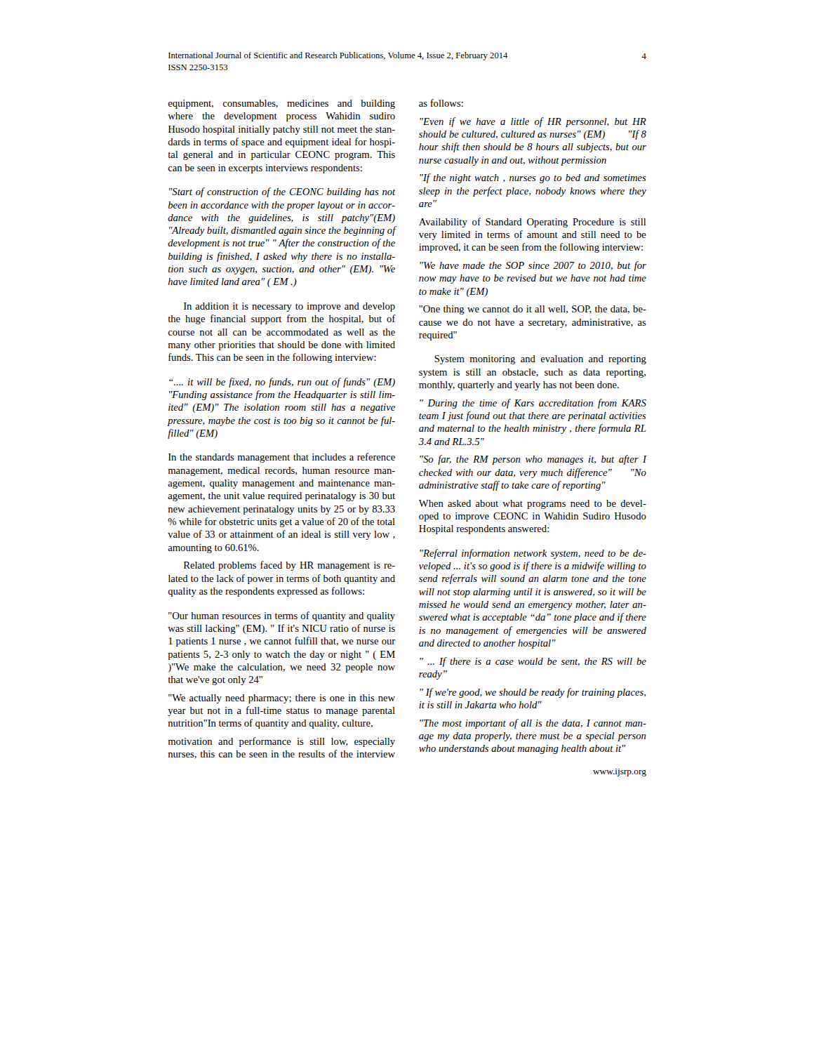International Journal of Scientific and Research Publications, Volume 4, Issue 2, February 2014
4
ISSN 2250-3153
equipment, consumables, medicines and building where the development process Wahidin sudiro Husodo hospital initially patchy still not meet the standards in terms of space and equipment ideal for hospital general and in particular CEONC program. This can be seen in excerpts interviews respondents:
"Start of construction of the CEONC building has not been in accordance with the proper layout or in accordance with the guidelines, is still patchy"(EM) "Already built, dismantled again since the beginning of development is not true" " After the construction of the building is finished, I asked why there is no installation such as oxygen, suction, and other" (EM). "We have limited land area" ( EM .)
In addition it is necessary to improve and develop the huge financial support from the hospital, but of course not all can be accommodated as well as the many other priorities that should be done with limited funds. This can be seen in the following interview:
“.... it will be fixed, no funds, run out of funds" (EM) "Funding assistance from the Headquarter is still limited" (EM)" The isolation room still has a negative pressure, maybe the cost is too big so it cannot be fulfilled" (EM)
In the standards management that includes a reference management, medical records, human resource management, quality management and maintenance management, the unit value required perinatalogy is 30 but new achievement perinatalogy units by 25 or by 83.33 % while for obstetric units get a value of 20 of the total value of 33 or attainment of an ideal is still very low , amounting to 60.61%.
Related problems faced by HR management is related to the lack of power in terms of both quantity and quality as the respondents expressed as follows:
"Our human resources in terms of quantity and quality was still lacking" (EM). " If it's NICU ratio of nurse is 1 patients 1 nurse , we cannot fulfill that, we nurse our patients 5, 2-3 only to watch the day or night " ( EM )"We make the calculation, we need 32 people now that we've got only 24"
"We actually need pharmacy; there is one in this new year but not in a full-time status to manage parental nutrition"In terms of quantity and quality, culture,
motivation and performance is still low, especially nurses, this can be seen in the results of the interview as follows:
"Even if we have a little of HR personnel, but HR should be cultured, cultured as nurses" (EM) "If 8 hour shift then should be 8 hours all subjects, but our nurse casually in and out, without permission
"If the night watch , nurses go to bed and sometimes sleep in the perfect place, nobody knows where they are"
Availability of Standard Operating Procedure is still very limited in terms of amount and still need to be improved, it can be seen from the following interview:
"We have made the SOP since 2007 to 2010, but for now may have to be revised but we have not had time to make it" (EM)
"One thing we cannot do it all well, SOP, the data, because we do not have a secretary, administrative, as required"
System monitoring and evaluation and reporting system is still an obstacle, such as data reporting, monthly, quarterly and yearly has not been done.
" During the time of Kars accreditation from KARS team I just found out that there are perinatal activities and maternal to the health ministry , there formula RL 3.4 and RL.3.5"
"So far, the RM person who manages it, but after I checked with our data, very much difference" "No administrative staff to take care of reporting"
When asked about what programs need to be developed to improve CEONC in Wahidin Sudiro Husodo Hospital respondents answered:
"Referral information network system, need to be developed ... it's so good is if there is a midwife willing to send referrals will sound an alarm tone and the tone will not stop alarming until it is answered, so it will be missed he would send an emergency mother, later answered what is acceptable “da” tone place and if there is no management of emergencies will be answered and directed to another hospital"
" ... If there is a case would be sent, the RS will be ready”
" If we're good, we should be ready for training places, it is still in Jakarta who hold"
"The most important of all is the data, I cannot manage my data properly, there must be a special person who understands about managing health about it"
www.ijsrp.org